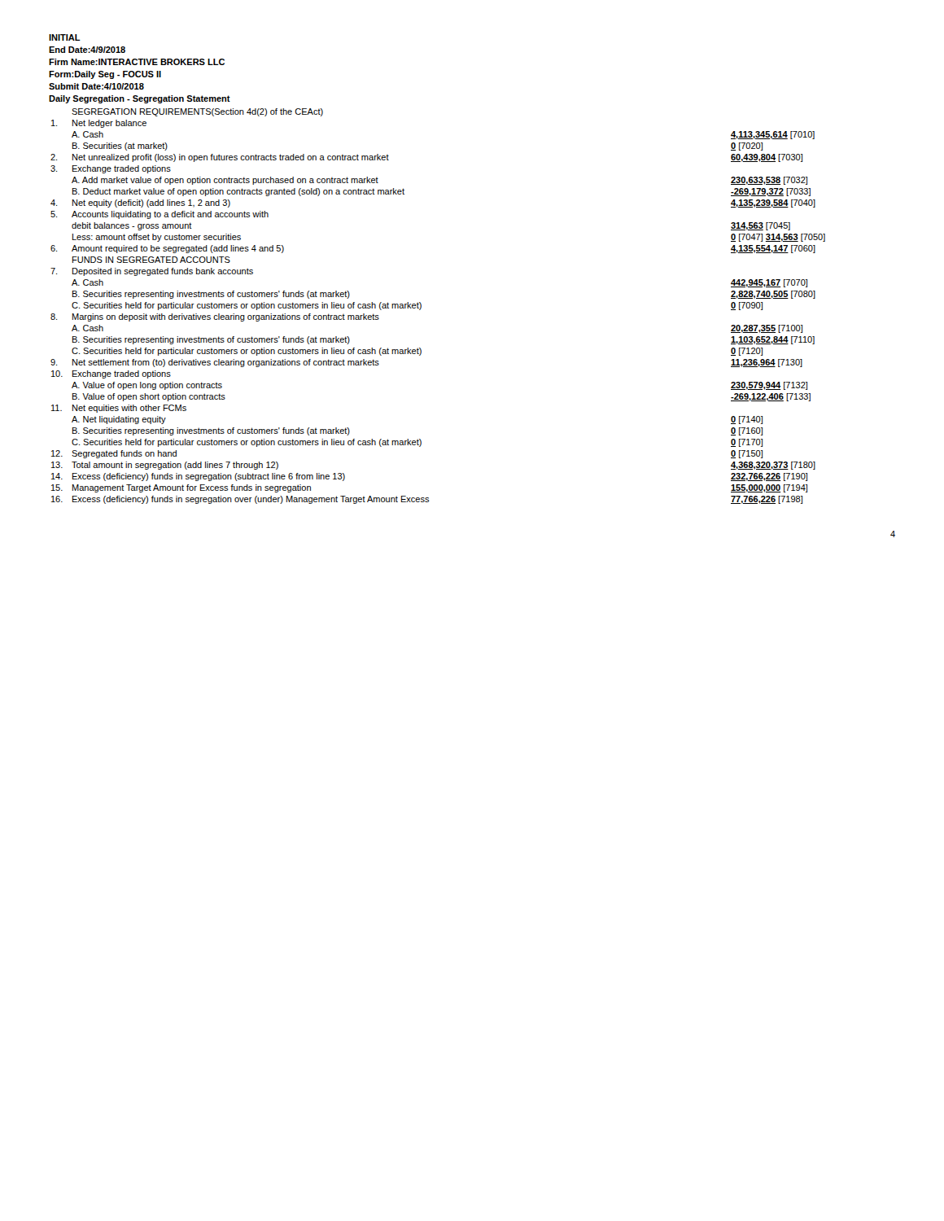INITIAL
End Date:4/9/2018
Firm Name:INTERACTIVE BROKERS LLC
Form:Daily Seg - FOCUS II
Submit Date:4/10/2018
Daily Segregation - Segregation Statement
| | SEGREGATION REQUIREMENTS(Section 4d(2) of the CEAct) | |
| 1. | Net ledger balance | |
| | A. Cash | 4,113,345,614 [7010] |
| | B. Securities (at market) | 0 [7020] |
| 2. | Net unrealized profit (loss) in open futures contracts traded on a contract market | 60,439,804 [7030] |
| 3. | Exchange traded options | |
| | A. Add market value of open option contracts purchased on a contract market | 230,633,538 [7032] |
| | B. Deduct market value of open option contracts granted (sold) on a contract market | -269,179,372 [7033] |
| 4. | Net equity (deficit) (add lines 1, 2 and 3) | 4,135,239,584 [7040] |
| 5. | Accounts liquidating to a deficit and accounts with | |
| | debit balances - gross amount | 314,563 [7045] |
| | Less: amount offset by customer securities | 0 [7047] 314,563 [7050] |
| 6. | Amount required to be segregated (add lines 4 and 5) | 4,135,554,147 [7060] |
| | FUNDS IN SEGREGATED ACCOUNTS | |
| 7. | Deposited in segregated funds bank accounts | |
| | A. Cash | 442,945,167 [7070] |
| | B. Securities representing investments of customers' funds (at market) | 2,828,740,505 [7080] |
| | C. Securities held for particular customers or option customers in lieu of cash (at market) | 0 [7090] |
| 8. | Margins on deposit with derivatives clearing organizations of contract markets | |
| | A. Cash | 20,287,355 [7100] |
| | B. Securities representing investments of customers' funds (at market) | 1,103,652,844 [7110] |
| | C. Securities held for particular customers or option customers in lieu of cash (at market) | 0 [7120] |
| 9. | Net settlement from (to) derivatives clearing organizations of contract markets | 11,236,964 [7130] |
| 10. | Exchange traded options | |
| | A. Value of open long option contracts | 230,579,944 [7132] |
| | B. Value of open short option contracts | -269,122,406 [7133] |
| 11. | Net equities with other FCMs | |
| | A. Net liquidating equity | 0 [7140] |
| | B. Securities representing investments of customers' funds (at market) | 0 [7160] |
| | C. Securities held for particular customers or option customers in lieu of cash (at market) | 0 [7170] |
| 12. | Segregated funds on hand | 0 [7150] |
| 13. | Total amount in segregation (add lines 7 through 12) | 4,368,320,373 [7180] |
| 14. | Excess (deficiency) funds in segregation (subtract line 6 from line 13) | 232,766,226 [7190] |
| 15. | Management Target Amount for Excess funds in segregation | 155,000,000 [7194] |
| 16. | Excess (deficiency) funds in segregation over (under) Management Target Amount Excess | 77,766,226 [7198] |
4